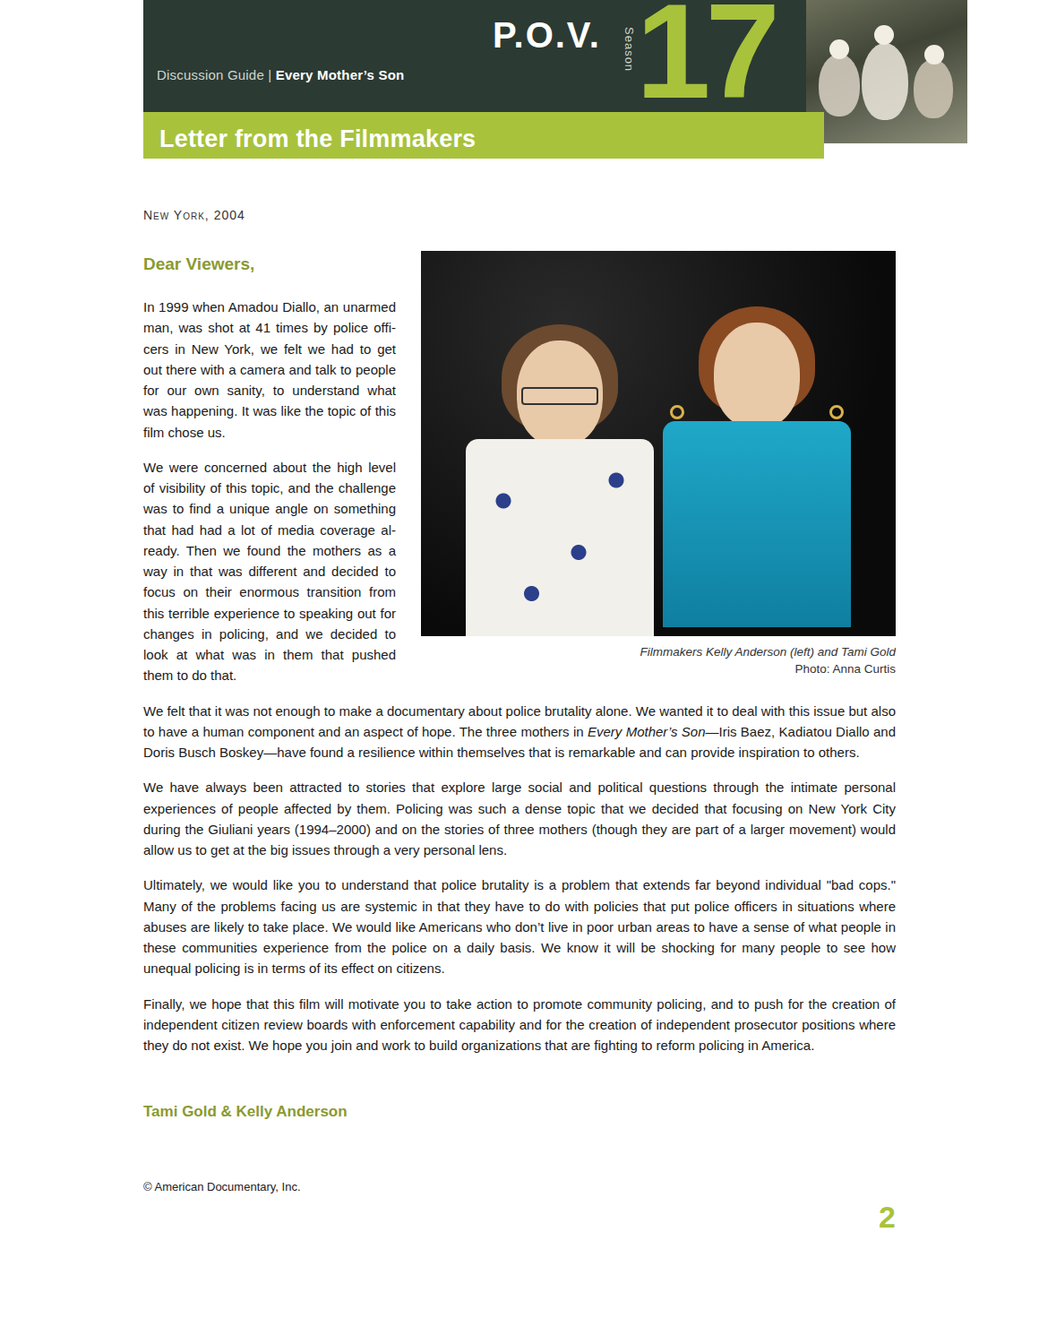Discussion Guide | Every Mother’s Son
P.O.V.
Season
17
Letter from the Filmmakers
New York, 2004
Filmmakers Kelly Anderson (left) and Tami Gold
Photo: Anna Curtis
Dear Viewers,
In 1999 when Amadou Diallo, an unarmed man, was shot at 41 times by police officers in New York, we felt we had to get out there with a camera and talk to people for our own sanity, to understand what was happening. It was like the topic of this film chose us.
We were concerned about the high level of visibility of this topic, and the challenge was to find a unique angle on something that had had a lot of media coverage already. Then we found the mothers as a way in that was different and decided to focus on their enormous transition from this terrible experience to speaking out for changes in policing, and we decided to look at what was in them that pushed them to do that.
We felt that it was not enough to make a documentary about police brutality alone. We wanted it to deal with this issue but also to have a human component and an aspect of hope. The three mothers in Every Mother’s Son—Iris Baez, Kadiatou Diallo and Doris Busch Boskey—have found a resilience within themselves that is remarkable and can provide inspiration to others.
We have always been attracted to stories that explore large social and political questions through the intimate personal experiences of people affected by them. Policing was such a dense topic that we decided that focusing on New York City during the Giuliani years (1994–2000) and on the stories of three mothers (though they are part of a larger movement) would allow us to get at the big issues through a very personal lens.
Ultimately, we would like you to understand that police brutality is a problem that extends far beyond individual "bad cops." Many of the problems facing us are systemic in that they have to do with policies that put police officers in situations where abuses are likely to take place. We would like Americans who don’t live in poor urban areas to have a sense of what people in these communities experience from the police on a daily basis. We know it will be shocking for many people to see how unequal policing is in terms of its effect on citizens.
Finally, we hope that this film will motivate you to take action to promote community policing, and to push for the creation of independent citizen review boards with enforcement capability and for the creation of independent prosecutor positions where they do not exist. We hope you join and work to build organizations that are fighting to reform policing in America.
Tami Gold & Kelly Anderson
© American Documentary, Inc.
2